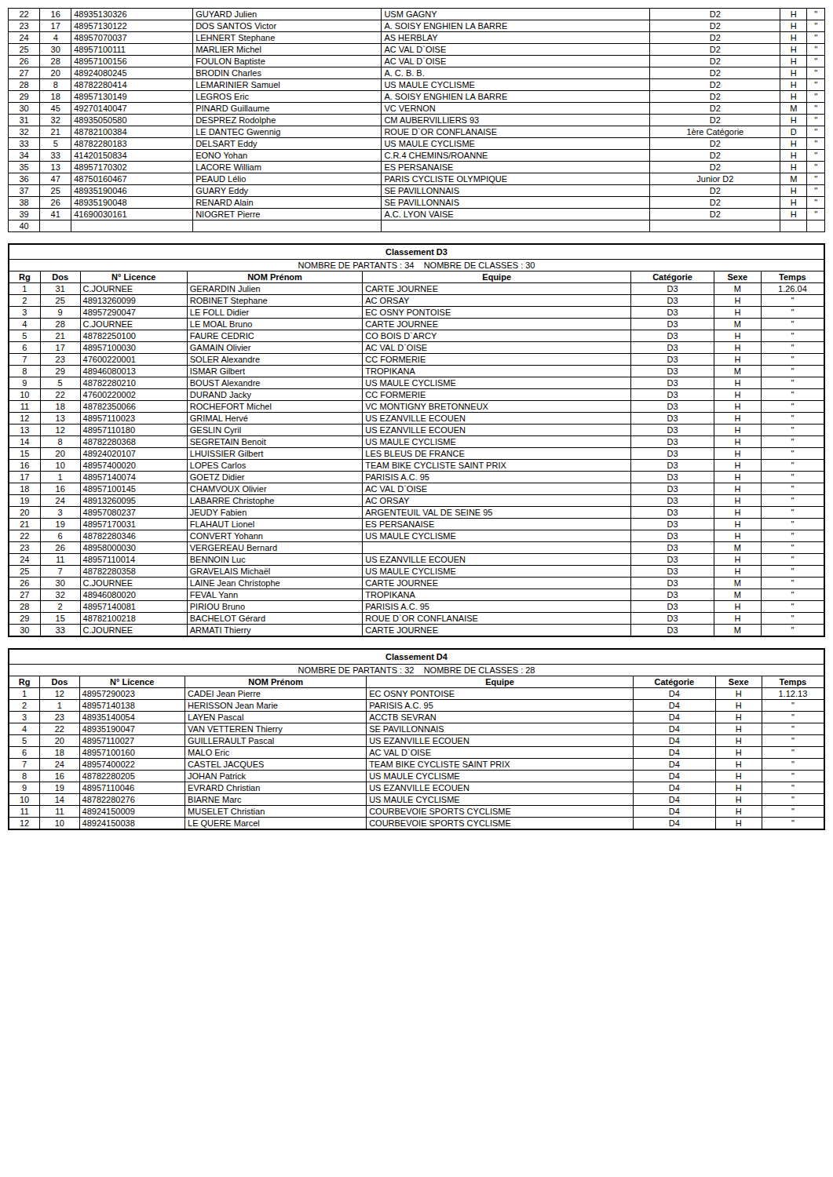| 22 | 16 | 48935130326 | GUYARD Julien | USM GAGNY | D2 | H | " |
| 23 | 17 | 48957130122 | DOS SANTOS Victor | A. SOISY ENGHIEN LA BARRE | D2 | H | " |
| 24 | 4 | 48957070037 | LEHNERT Stephane | AS HERBLAY | D2 | H | " |
| 25 | 30 | 48957100111 | MARLIER Michel | AC VAL D`OISE | D2 | H | " |
| 26 | 28 | 48957100156 | FOULON Baptiste | AC VAL D`OISE | D2 | H | " |
| 27 | 20 | 48924080245 | BRODIN Charles | A. C. B. B. | D2 | H | " |
| 28 | 8 | 48782280414 | LEMARINIER Samuel | US MAULE CYCLISME | D2 | H | " |
| 29 | 18 | 48957130149 | LEGROS Eric | A. SOISY ENGHIEN LA BARRE | D2 | H | " |
| 30 | 45 | 49270140047 | PINARD Guillaume | VC VERNON | D2 | M | " |
| 31 | 32 | 48935050580 | DESPREZ Rodolphe | CM AUBERVILLIERS 93 | D2 | H | " |
| 32 | 21 | 48782100384 | LE DANTEC Gwennig | ROUE D`OR CONFLANAISE | 1ère Catégorie | D | " |
| 33 | 5 | 48782280183 | DELSART Eddy | US MAULE CYCLISME | D2 | H | " |
| 34 | 33 | 41420150834 | EONO Yohan | C.R.4 CHEMINS/ROANNE | D2 | H | " |
| 35 | 13 | 48957170302 | LACORE William | ES PERSANAISE | D2 | H | " |
| 36 | 47 | 48750160467 | PEAUD Lélio | PARIS CYCLISTE OLYMPIQUE | Junior D2 | M | " |
| 37 | 25 | 48935190046 | GUARY Eddy | SE PAVILLONNAIS | D2 | H | " |
| 38 | 26 | 48935190048 | RENARD Alain | SE PAVILLONNAIS | D2 | H | " |
| 39 | 41 | 41690030161 | NIOGRET Pierre | A.C. LYON VAISE | D2 | H | " |
| 40 | | | | | | | |
| Classement D3 |
| NOMBRE DE PARTANTS : 34 NOMBRE DE CLASSES : 30 |
| Rg | Dos | N° Licence | NOM Prénom | Equipe | Catégorie | Sexe | Temps |
| 1 | 31 | C.JOURNEE | GERARDIN Julien | CARTE JOURNEE | D3 | M | 1.26.04 |
| 2 | 25 | 48913260099 | ROBINET Stephane | AC ORSAY | D3 | H | " |
| 3 | 9 | 48957290047 | LE FOLL Didier | EC OSNY PONTOISE | D3 | H | " |
| 4 | 28 | C.JOURNEE | LE MOAL Bruno | CARTE JOURNEE | D3 | M | " |
| 5 | 21 | 48782250100 | FAURE CEDRIC | CO BOIS D`ARCY | D3 | H | " |
| 6 | 17 | 48957100030 | GAMAIN Olivier | AC VAL D`OISE | D3 | H | " |
| 7 | 23 | 47600220001 | SOLER Alexandre | CC FORMERIE | D3 | H | " |
| 8 | 29 | 48946080013 | ISMAR Gilbert | TROPIKANA | D3 | M | " |
| 9 | 5 | 48782280210 | BOUST Alexandre | US MAULE CYCLISME | D3 | H | " |
| 10 | 22 | 47600220002 | DURAND Jacky | CC FORMERIE | D3 | H | " |
| 11 | 18 | 48782350066 | ROCHEFORT Michel | VC MONTIGNY BRETONNEUX | D3 | H | " |
| 12 | 13 | 48957110023 | GRIMAL Hervé | US EZANVILLE ECOUEN | D3 | H | " |
| 13 | 12 | 48957110180 | GESLIN Cyril | US EZANVILLE ECOUEN | D3 | H | " |
| 14 | 8 | 48782280368 | SEGRETAIN Benoit | US MAULE CYCLISME | D3 | H | " |
| 15 | 20 | 48924020107 | LHUISSIER Gilbert | LES BLEUS DE FRANCE | D3 | H | " |
| 16 | 10 | 48957400020 | LOPES Carlos | TEAM BIKE CYCLISTE SAINT PRIX | D3 | H | " |
| 17 | 1 | 48957140074 | GOETZ Didier | PARISIS A.C. 95 | D3 | H | " |
| 18 | 16 | 48957100145 | CHAMVOUX Olivier | AC VAL D`OISE | D3 | H | " |
| 19 | 24 | 48913260095 | LABARRE Christophe | AC ORSAY | D3 | H | " |
| 20 | 3 | 48957080237 | JEUDY Fabien | ARGENTEUIL VAL DE SEINE 95 | D3 | H | " |
| 21 | 19 | 48957170031 | FLAHAUT Lionel | ES PERSANAISE | D3 | H | " |
| 22 | 6 | 48782280346 | CONVERT Yohann | US MAULE CYCLISME | D3 | H | " |
| 23 | 26 | 48958000030 | VERGEREAU Bernard | | D3 | M | " |
| 24 | 11 | 48957110014 | BENNOIN Luc | US EZANVILLE ECOUEN | D3 | H | " |
| 25 | 7 | 48782280358 | GRAVELAIS Michaël | US MAULE CYCLISME | D3 | H | " |
| 26 | 30 | C.JOURNEE | LAINE Jean Christophe | CARTE JOURNEE | D3 | M | " |
| 27 | 32 | 48946080020 | FEVAL Yann | TROPIKANA | D3 | M | " |
| 28 | 2 | 48957140081 | PIRIOU Bruno | PARISIS A.C. 95 | D3 | H | " |
| 29 | 15 | 48782100218 | BACHELOT Gérard | ROUE D`OR CONFLANAISE | D3 | H | " |
| 30 | 33 | C.JOURNEE | ARMATI Thierry | CARTE JOURNEE | D3 | M | " |
| Classement D4 |
| NOMBRE DE PARTANTS : 32 NOMBRE DE CLASSES : 28 |
| Rg | Dos | N° Licence | NOM Prénom | Equipe | Catégorie | Sexe | Temps |
| 1 | 12 | 48957290023 | CADEI Jean Pierre | EC OSNY PONTOISE | D4 | H | 1.12.13 |
| 2 | 1 | 48957140138 | HERISSON Jean Marie | PARISIS A.C. 95 | D4 | H | " |
| 3 | 23 | 48935140054 | LAYEN Pascal | ACCTB SEVRAN | D4 | H | " |
| 4 | 22 | 48935190047 | VAN VETTEREN Thierry | SE PAVILLONNAIS | D4 | H | " |
| 5 | 20 | 48957110027 | GUILLERAULT Pascal | US EZANVILLE ECOUEN | D4 | H | " |
| 6 | 18 | 48957100160 | MALO Eric | AC VAL D`OISE | D4 | H | " |
| 7 | 24 | 48957400022 | CASTEL JACQUES | TEAM BIKE CYCLISTE SAINT PRIX | D4 | H | " |
| 8 | 16 | 48782280205 | JOHAN Patrick | US MAULE CYCLISME | D4 | H | " |
| 9 | 19 | 48957110046 | EVRARD Christian | US EZANVILLE ECOUEN | D4 | H | " |
| 10 | 14 | 48782280276 | BIARNE Marc | US MAULE CYCLISME | D4 | H | " |
| 11 | 11 | 48924150009 | MUSELET Christian | COURBEVOIE SPORTS CYCLISME | D4 | H | " |
| 12 | 10 | 48924150038 | LE QUERE Marcel | COURBEVOIE SPORTS CYCLISME | D4 | H | " |